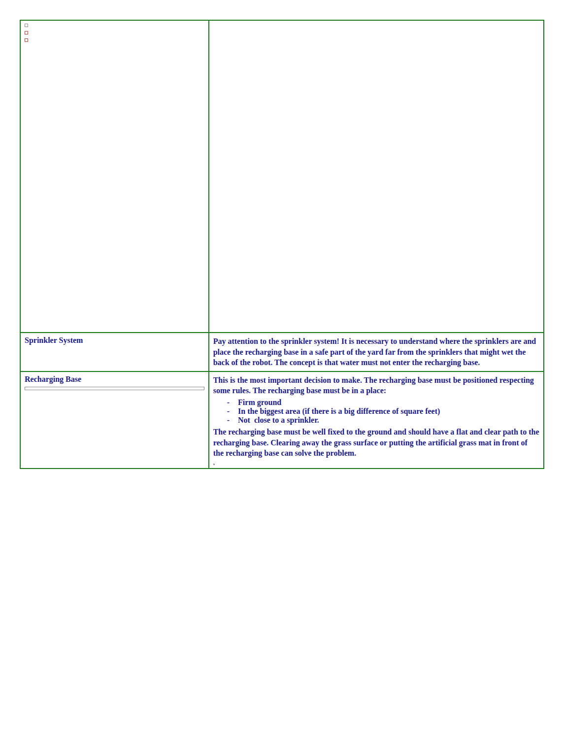| Sprinkler System | Pay attention to the sprinkler system! It is necessary to understand where the sprinklers are and place the recharging base in a safe part of the yard far from the sprinklers that might wet the back of the robot. The concept is that water must not enter the recharging base. |
| Recharging Base | This is the most important decision to make. The recharging base must be positioned respecting some rules. The recharging base must be in a place: Firm ground In the biggest area (if there is a big difference of square feet) Not close to a sprinkler. The recharging base must be well fixed to the ground and should have a flat and clear path to the recharging base. Clearing away the grass surface or putting the artificial grass mat in front of the recharging base can solve the problem. |